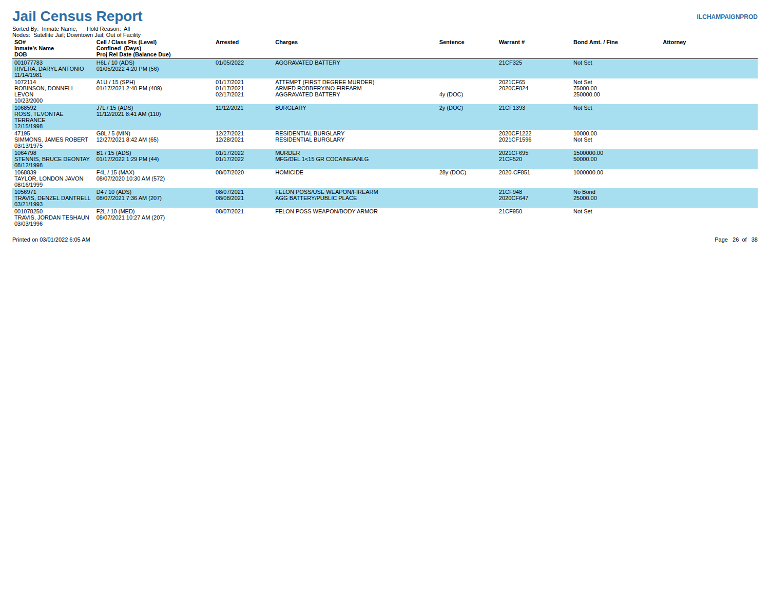ILCHAMPAIGNPROD
Jail Census Report
Sorted By: Inmate Name, Hold Reason: All
Nodes: Satellite Jail; Downtown Jail; Out of Facility
| SO# Inmate's Name DOB | Cell / Class Pts (Level) Confined (Days) Proj Rel Date (Balance Due) | Arrested | Charges | Sentence | Warrant # | Bond Amt. / Fine | Attorney |
| --- | --- | --- | --- | --- | --- | --- | --- |
| 001077783 RIVERA, DARYL ANTONIO 11/14/1981 | H6L / 10 (ADS) 01/05/2022 4:20 PM (56) | 01/05/2022 | AGGRAVATED BATTERY | | 21CF325 | Not Set | |
| 1072114 ROBINSON, DONNELL LEVON 10/23/2000 | A1U / 15 (SPH) 01/17/2021 2:40 PM (409) | 01/17/2021 01/17/2021 02/17/2021 | ATTEMPT (FIRST DEGREE MURDER) ARMED ROBBERY/NO FIREARM AGGRAVATED BATTERY | 4y (DOC) | 2021CF65 2020CF824 | Not Set 75000.00 250000.00 | |
| 1068592 ROSS, TEVONTAE TERRANCE 12/15/1998 | J7L / 15 (ADS) 11/12/2021 8:41 AM (110) | 11/12/2021 | BURGLARY | 2y (DOC) | 21CF1393 | Not Set | |
| 47195 SIMMONS, JAMES ROBERT 03/13/1975 | G8L / 5 (MIN) 12/27/2021 8:42 AM (65) | 12/27/2021 12/28/2021 | RESIDENTIAL BURGLARY RESIDENTIAL BURGLARY | | 2020CF1222 2021CF1596 | 10000.00 Not Set | |
| 1064798 STENNIS, BRUCE DEONTAY 08/12/1998 | B1 / 15 (ADS) 01/17/2022 1:29 PM (44) | 01/17/2022 01/17/2022 | MURDER MFG/DEL 1<15 GR COCAINE/ANLG | | 2021CF695 21CF520 | 1500000.00 50000.00 | |
| 1068839 TAYLOR, LONDON JAVON 08/16/1999 | F4L / 15 (MAX) 08/07/2020 10:30 AM (572) | 08/07/2020 | HOMICIDE | 28y (DOC) | 2020-CF851 | 1000000.00 | |
| 1056971 TRAVIS, DENZEL DANTRELL 03/21/1993 | D4 / 10 (ADS) 08/07/2021 7:36 AM (207) | 08/07/2021 08/08/2021 | FELON POSS/USE WEAPON/FIREARM AGG BATTERY/PUBLIC PLACE | | 21CF948 2020CF647 | No Bond 25000.00 | |
| 001078250 TRAVIS, JORDAN TESHAUN 03/03/1996 | F2L / 10 (MED) 08/07/2021 10:27 AM (207) | 08/07/2021 | FELON POSS WEAPON/BODY ARMOR | | 21CF950 | Not Set | |
Page 26 of 38 Printed on 03/01/2022 6:05 AM